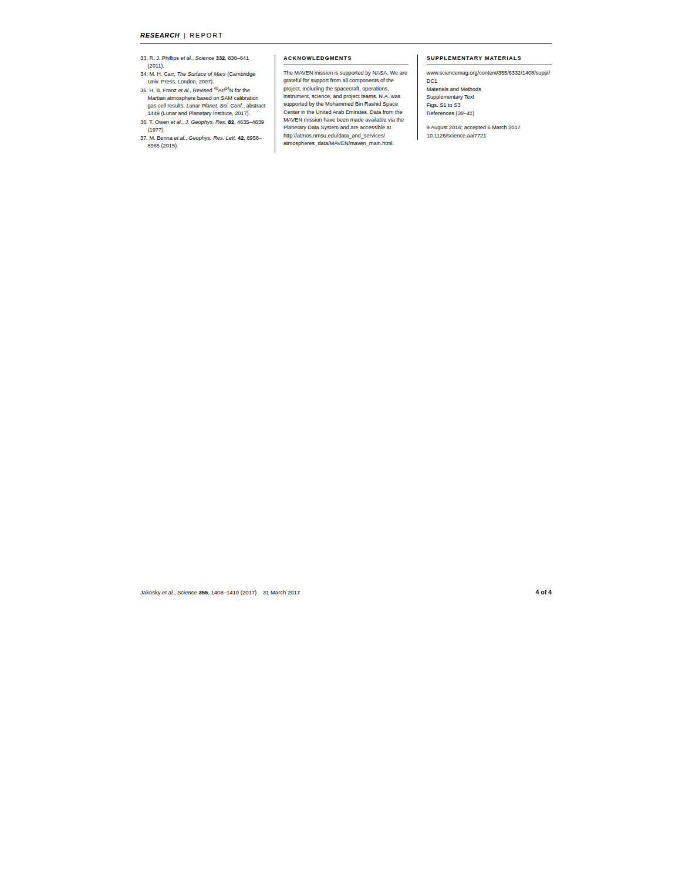RESEARCH|REPORT
33. R. J. Phillips et al., Science 332, 838–841 (2011).
34. M. H. Carr, The Surface of Mars (Cambridge Univ. Press, London, 2007).
35. H. B. Franz et al., Revised 40Ar/14N for the Martian atmosphere based on SAM calibration gas cell results. Lunar Planet. Sci. Conf., abstract 1449 (Lunar and Planetary Institute, 2017).
36. T. Owen et al., J. Geophys. Res. 82, 4635–4639 (1977).
37. M. Benna et al., Geophys. Res. Lett. 42, 8958–8965 (2015).
Acknowledgments
The MAVEN mission is supported by NASA. We are grateful for support from all components of the project, including the spacecraft, operations, instrument, science, and project teams. N.A. was supported by the Mohammed Bin Rashid Space Center in the United Arab Emirates. Data from the MAVEN mission have been made available via the Planetary Data System and are accessible at http://atmos.nmsu.edu/data_and_services/ atmospheres_data/MAVEN/maven_main.html.
Supplementary Materials
www.sciencemag.org/content/355/6332/1408/suppl/DC1
Materials and Methods
Supplementary Text
Figs. S1 to S3
References (38–41)
9 August 2016; accepted 6 March 2017
10.1126/science.aai7721
Jakosky et al., Science 355, 1408–1410 (2017) 31 March 2017
4 of 4